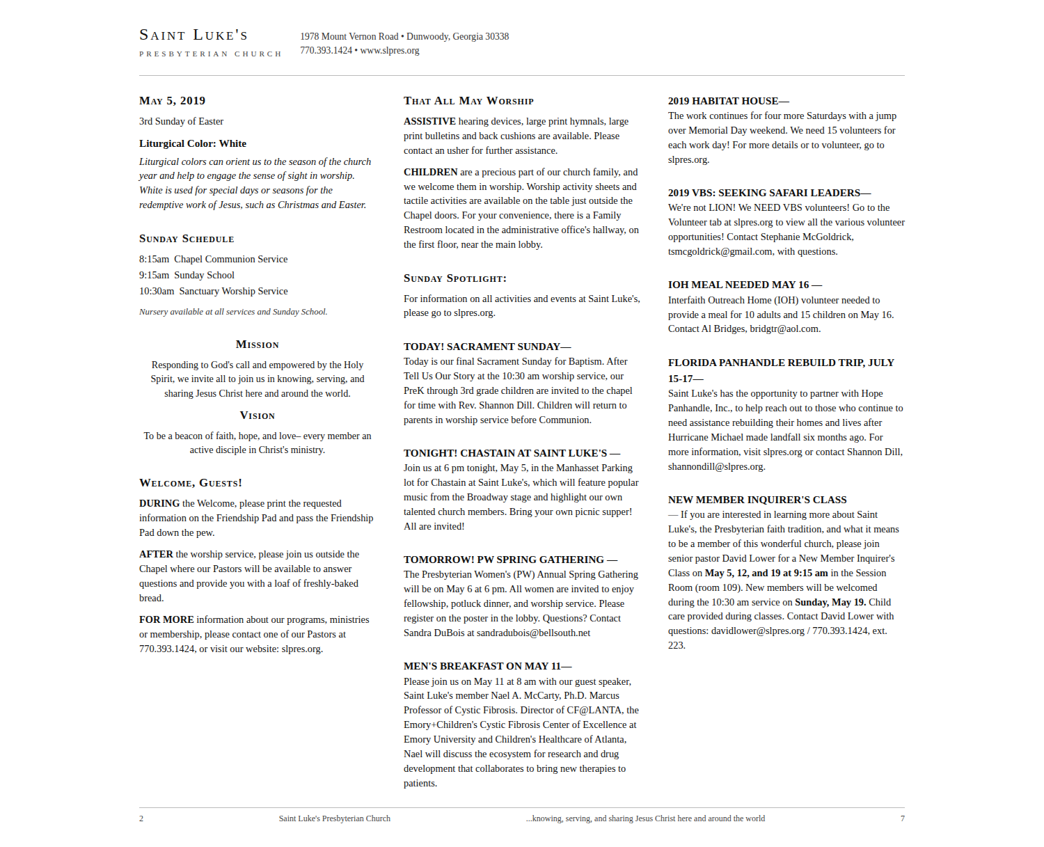Saint Luke's
Presbyterian Church
1978 Mount Vernon Road • Dunwoody, Georgia 30338
770.393.1424 • www.slpres.org
May 5, 2019
3rd Sunday of Easter
Liturgical Color: White
Liturgical colors can orient us to the season of the church year and help to engage the sense of sight in worship. White is used for special days or seasons for the redemptive work of Jesus, such as Christmas and Easter.
Sunday Schedule
8:15am Chapel Communion Service
9:15am Sunday School
10:30am Sanctuary Worship Service
Nursery available at all services and Sunday School.
Mission
Responding to God's call and empowered by the Holy Spirit, we invite all to join us in knowing, serving, and sharing Jesus Christ here and around the world.
Vision
To be a beacon of faith, hope, and love– every member an active disciple in Christ's ministry.
Welcome, Guests!
DURING the Welcome, please print the requested information on the Friendship Pad and pass the Friendship Pad down the pew.
AFTER the worship service, please join us outside the Chapel where our Pastors will be available to answer questions and provide you with a loaf of freshly-baked bread.
FOR MORE information about our programs, ministries or membership, please contact one of our Pastors at 770.393.1424, or visit our website: slpres.org.
That All May Worship
ASSISTIVE hearing devices, large print hymnals, large print bulletins and back cushions are available. Please contact an usher for further assistance.
CHILDREN are a precious part of our church family, and we welcome them in worship. Worship activity sheets and tactile activities are available on the table just outside the Chapel doors. For your convenience, there is a Family Restroom located in the administrative office's hallway, on the first floor, near the main lobby.
Sunday Spotlight:
For information on all activities and events at Saint Luke's, please go to slpres.org.
TODAY! SACRAMENT SUNDAY—
Today is our final Sacrament Sunday for Baptism. After Tell Us Our Story at the 10:30 am worship service, our PreK through 3rd grade children are invited to the chapel for time with Rev. Shannon Dill. Children will return to parents in worship service before Communion.
TONIGHT! CHASTAIN AT SAINT LUKE'S —
Join us at 6 pm tonight, May 5, in the Manhasset Parking lot for Chastain at Saint Luke's, which will feature popular music from the Broadway stage and highlight our own talented church members. Bring your own picnic supper! All are invited!
TOMORROW! PW SPRING GATHERING —
The Presbyterian Women's (PW) Annual Spring Gathering will be on May 6 at 6 pm. All women are invited to enjoy fellowship, potluck dinner, and worship service. Please register on the poster in the lobby. Questions? Contact Sandra DuBois at sandradubois@bellsouth.net
MEN'S BREAKFAST ON MAY 11—
Please join us on May 11 at 8 am with our guest speaker, Saint Luke's member Nael A. McCarty, Ph.D. Marcus Professor of Cystic Fibrosis. Director of CF@LANTA, the Emory+Children's Cystic Fibrosis Center of Excellence at Emory University and Children's Healthcare of Atlanta, Nael will discuss the ecosystem for research and drug development that collaborates to bring new therapies to patients.
2019 HABITAT HOUSE—
The work continues for four more Saturdays with a jump over Memorial Day weekend. We need 15 volunteers for each work day! For more details or to volunteer, go to slpres.org.
2019 VBS: SEEKING SAFARI LEADERS—
We're not LION! We NEED VBS volunteers! Go to the Volunteer tab at slpres.org to view all the various volunteer opportunities! Contact Stephanie McGoldrick, tsmcgoldrick@gmail.com, with questions.
IOH MEAL NEEDED MAY 16 —
Interfaith Outreach Home (IOH) volunteer needed to provide a meal for 10 adults and 15 children on May 16. Contact Al Bridges, bridgtr@aol.com.
FLORIDA PANHANDLE REBUILD TRIP, JULY 15-17—
Saint Luke's has the opportunity to partner with Hope Panhandle, Inc., to help reach out to those who continue to need assistance rebuilding their homes and lives after Hurricane Michael made landfall six months ago. For more information, visit slpres.org or contact Shannon Dill, shannondill@slpres.org.
NEW MEMBER INQUIRER'S CLASS
— If you are interested in learning more about Saint Luke's, the Presbyterian faith tradition, and what it means to be a member of this wonderful church, please join senior pastor David Lower for a New Member Inquirer's Class on May 5, 12, and 19 at 9:15 am in the Session Room (room 109). New members will be welcomed during the 10:30 am service on Sunday, May 19. Child care provided during classes. Contact David Lower with questions: davidlower@slpres.org / 770.393.1424, ext. 223.
2 Saint Luke's Presbyterian Church ...knowing, serving, and sharing Jesus Christ here and around the world 7